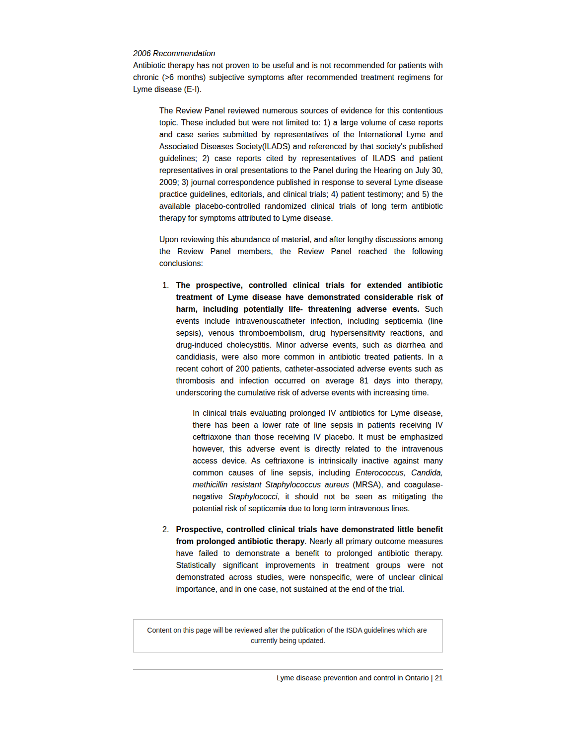2006 Recommendation
Antibiotic therapy has not proven to be useful and is not recommended for patients with chronic (>6 months) subjective symptoms after recommended treatment regimens for Lyme disease (E-I).
The Review Panel reviewed numerous sources of evidence for this contentious topic. These included but were not limited to: 1) a large volume of case reports and case series submitted by representatives of the International Lyme and Associated Diseases Society(ILADS) and referenced by that society's published guidelines; 2) case reports cited by representatives of ILADS and patient representatives in oral presentations to the Panel during the Hearing on July 30, 2009; 3) journal correspondence published in response to several Lyme disease practice guidelines, editorials, and clinical trials; 4) patient testimony; and 5) the available placebo-controlled randomized clinical trials of long term antibiotic therapy for symptoms attributed to Lyme disease.
Upon reviewing this abundance of material, and after lengthy discussions among the Review Panel members, the Review Panel reached the following conclusions:
The prospective, controlled clinical trials for extended antibiotic treatment of Lyme disease have demonstrated considerable risk of harm, including potentially life- threatening adverse events. Such events include intravenouscatheter infection, including septicemia (line sepsis), venous thromboembolism, drug hypersensitivity reactions, and drug-induced cholecystitis. Minor adverse events, such as diarrhea and candidiasis, were also more common in antibiotic treated patients. In a recent cohort of 200 patients, catheter-associated adverse events such as thrombosis and infection occurred on average 81 days into therapy, underscoring the cumulative risk of adverse events with increasing time.
In clinical trials evaluating prolonged IV antibiotics for Lyme disease, there has been a lower rate of line sepsis in patients receiving IV ceftriaxone than those receiving IV placebo. It must be emphasized however, this adverse event is directly related to the intravenous access device. As ceftriaxone is intrinsically inactive against many common causes of line sepsis, including Enterococcus, Candida, methicillin resistant Staphylococcus aureus (MRSA), and coagulase-negative Staphylococci, it should not be seen as mitigating the potential risk of septicemia due to long term intravenous lines.
Prospective, controlled clinical trials have demonstrated little benefit from prolonged antibiotic therapy. Nearly all primary outcome measures have failed to demonstrate a benefit to prolonged antibiotic therapy. Statistically significant improvements in treatment groups were not demonstrated across studies, were nonspecific, were of unclear clinical importance, and in one case, not sustained at the end of the trial.
Content on this page will be reviewed after the publication of the ISDA guidelines which are currently being updated.
Lyme disease prevention and control in Ontario | 21